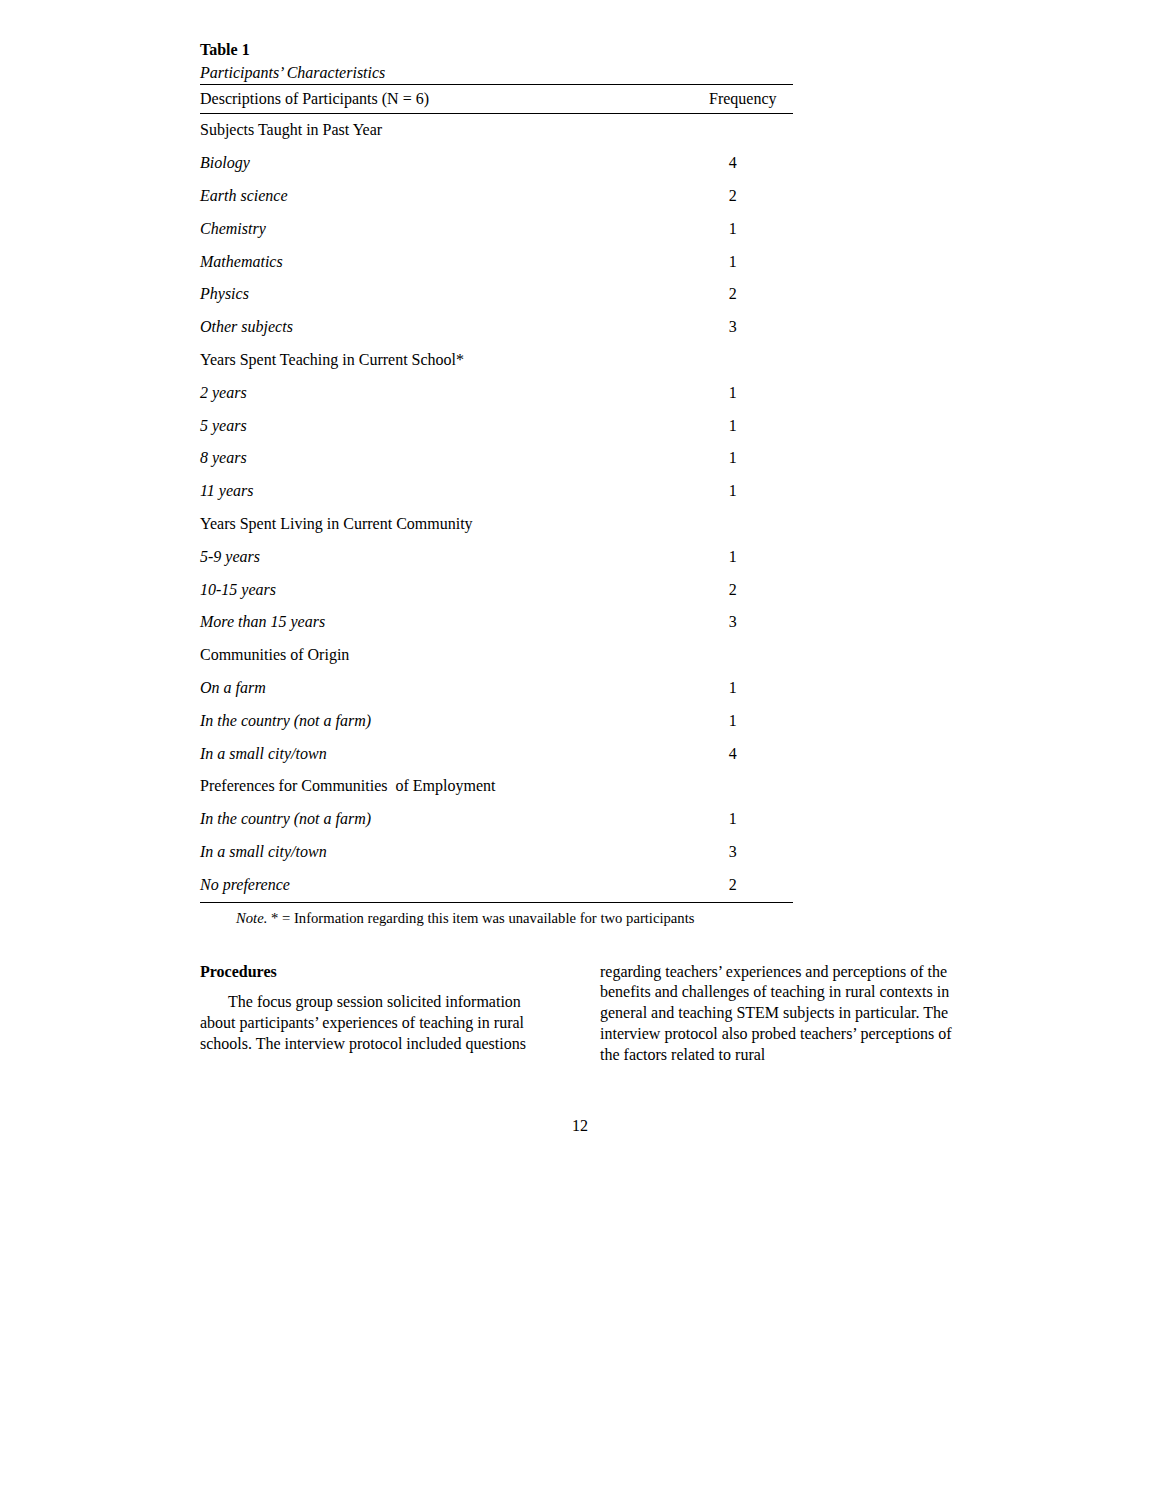Table 1
Participants’ Characteristics
| Descriptions of Participants (N = 6) | Frequency |
| --- | --- |
| Subjects Taught in Past Year | |
| Biology | 4 |
| Earth science | 2 |
| Chemistry | 1 |
| Mathematics | 1 |
| Physics | 2 |
| Other subjects | 3 |
| Years Spent Teaching in Current School* | |
| 2 years | 1 |
| 5 years | 1 |
| 8 years | 1 |
| 11 years | 1 |
| Years Spent Living in Current Community | |
| 5-9 years | 1 |
| 10-15 years | 2 |
| More than 15 years | 3 |
| Communities of Origin | |
| On a farm | 1 |
| In the country (not a farm) | 1 |
| In a small city/town | 4 |
| Preferences for Communities of Employment | |
| In the country (not a farm) | 1 |
| In a small city/town | 3 |
| No preference | 2 |
Note. * = Information regarding this item was unavailable for two participants
Procedures
The focus group session solicited information about participants’ experiences of teaching in rural schools. The interview protocol included questions
regarding teachers’ experiences and perceptions of the benefits and challenges of teaching in rural contexts in general and teaching STEM subjects in particular. The interview protocol also probed teachers’ perceptions of the factors related to rural
12